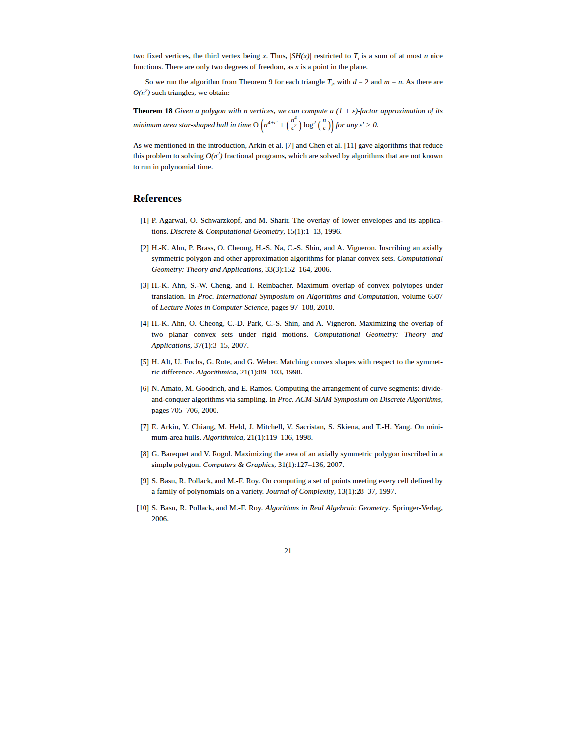two fixed vertices, the third vertex being x. Thus, |SH(x)| restricted to Ti is a sum of at most n nice functions. There are only two degrees of freedom, as x is a point in the plane.
So we run the algorithm from Theorem 9 for each triangle Ti, with d = 2 and m = n. As there are O(n2) such triangles, we obtain:
Theorem 18 Given a polygon with n vertices, we can compute a (1 + ε)-factor approximation of its minimum area star-shaped hull in time O (n4+ε′ + (n4 ε2) log2 (nε)) for any ε′ > 0.
As we mentioned in the introduction, Arkin et al. [7] and Chen et al. [11] gave algorithms that reduce this problem to solving O(n2) fractional programs, which are solved by algorithms that are not known to run in polynomial time.
References
[1] P. Agarwal, O. Schwarzkopf, and M. Sharir. The overlay of lower envelopes and its applications. Discrete & Computational Geometry, 15(1):1–13, 1996.
[2] H.-K. Ahn, P. Brass, O. Cheong, H.-S. Na, C.-S. Shin, and A. Vigneron. Inscribing an axially symmetric polygon and other approximation algorithms for planar convex sets. Computational Geometry: Theory and Applications, 33(3):152–164, 2006.
[3] H.-K. Ahn, S.-W. Cheng, and I. Reinbacher. Maximum overlap of convex polytopes under translation. In Proc. International Symposium on Algorithms and Computation, volume 6507 of Lecture Notes in Computer Science, pages 97–108, 2010.
[4] H.-K. Ahn, O. Cheong, C.-D. Park, C.-S. Shin, and A. Vigneron. Maximizing the overlap of two planar convex sets under rigid motions. Computational Geometry: Theory and Applications, 37(1):3–15, 2007.
[5] H. Alt, U. Fuchs, G. Rote, and G. Weber. Matching convex shapes with respect to the symmetric difference. Algorithmica, 21(1):89–103, 1998.
[6] N. Amato, M. Goodrich, and E. Ramos. Computing the arrangement of curve segments: divide-and-conquer algorithms via sampling. In Proc. ACM-SIAM Symposium on Discrete Algorithms, pages 705–706, 2000.
[7] E. Arkin, Y. Chiang, M. Held, J. Mitchell, V. Sacristan, S. Skiena, and T.-H. Yang. On minimum-area hulls. Algorithmica, 21(1):119–136, 1998.
[8] G. Barequet and V. Rogol. Maximizing the area of an axially symmetric polygon inscribed in a simple polygon. Computers & Graphics, 31(1):127–136, 2007.
[9] S. Basu, R. Pollack, and M.-F. Roy. On computing a set of points meeting every cell defined by a family of polynomials on a variety. Journal of Complexity, 13(1):28–37, 1997.
[10] S. Basu, R. Pollack, and M.-F. Roy. Algorithms in Real Algebraic Geometry. Springer-Verlag, 2006.
21